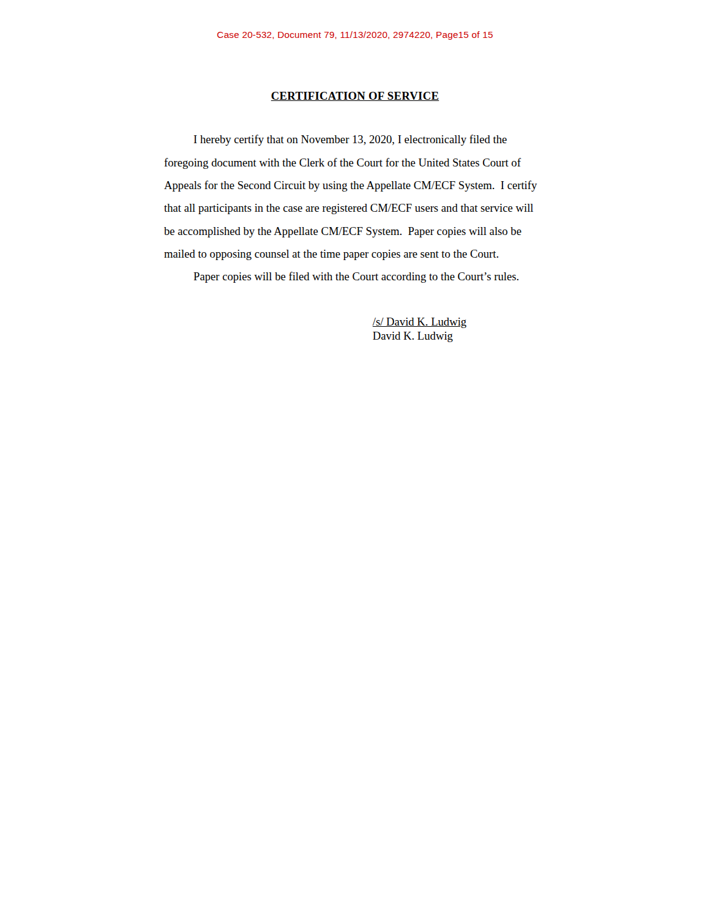Case 20-532, Document 79, 11/13/2020, 2974220, Page15 of 15
CERTIFICATION OF SERVICE
I hereby certify that on November 13, 2020, I electronically filed the foregoing document with the Clerk of the Court for the United States Court of Appeals for the Second Circuit by using the Appellate CM/ECF System. I certify that all participants in the case are registered CM/ECF users and that service will be accomplished by the Appellate CM/ECF System. Paper copies will also be mailed to opposing counsel at the time paper copies are sent to the Court.
Paper copies will be filed with the Court according to the Court’s rules.
/s/ David K. Ludwig David K. Ludwig